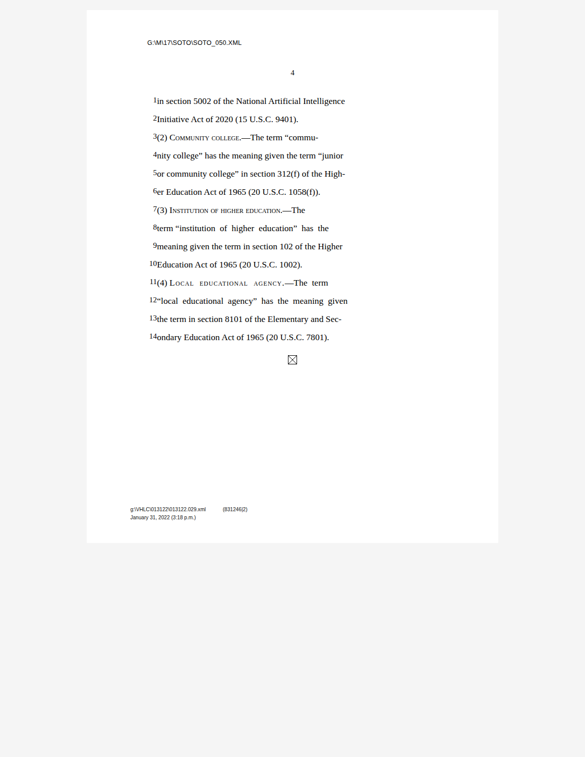G:\M\17\SOTO\SOTO_050.XML
4
| 1 | in section 5002 of the National Artificial Intelligence |
| 2 | Initiative Act of 2020 (15 U.S.C. 9401). |
| 3 | (2) Community college. —The term “commu- |
| 4 | nity college” has the meaning given the term “junior |
| 5 | or community college” in section 312(f) of the High- |
| 6 | er Education Act of 1965 (20 U.S.C. 1058(f)). |
| 7 | (3) Institution of higher education. —The |
| 8 | term “institution of higher education” has the |
| 9 | meaning given the term in section 102 of the Higher |
| 10 | Education Act of 1965 (20 U.S.C. 1002). |
| 11 | (4) Local educational agency. —The term |
| 12 | “local educational agency” has the meaning given |
| 13 | the term in section 8101 of the Elementary and Sec- |
| 14 | ondary Education Act of 1965 (20 U.S.C. 7801). |
g:\VHLC\013122\013122.029.xml
(831246|2)
January 31, 2022 (3:18 p.m.)